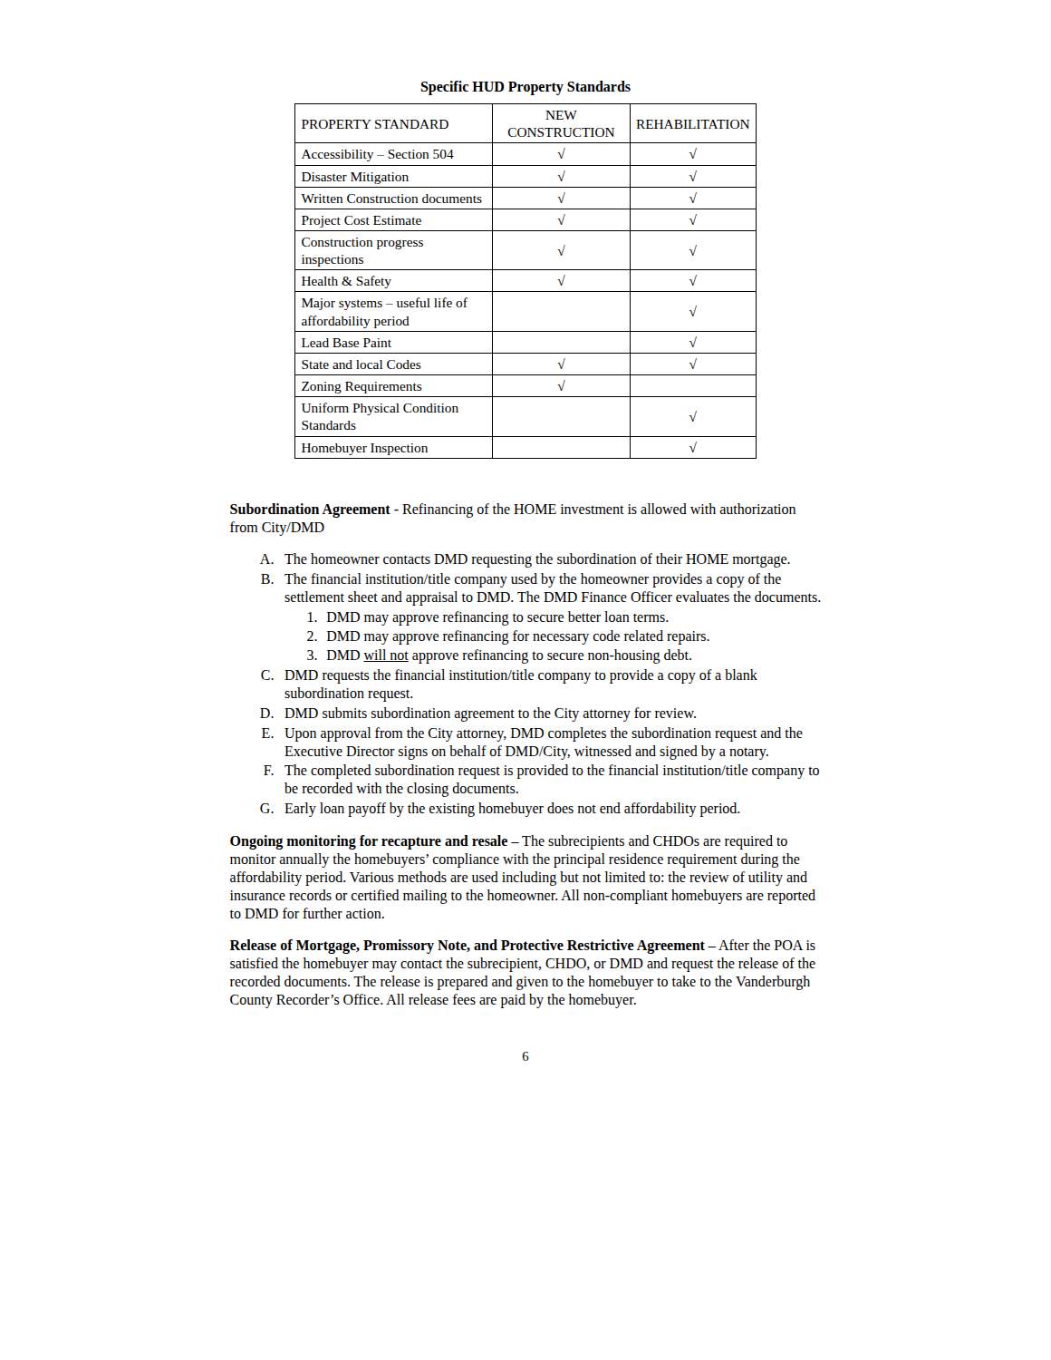Specific HUD Property Standards
| PROPERTY STANDARD | NEW CONSTRUCTION | REHABILITATION |
| --- | --- | --- |
| Accessibility – Section 504 | √ | √ |
| Disaster Mitigation | √ | √ |
| Written Construction documents | √ | √ |
| Project Cost Estimate | √ | √ |
| Construction progress inspections | √ | √ |
| Health & Safety | √ | √ |
| Major systems – useful life of affordability period | | √ |
| Lead Base Paint | | √ |
| State and local Codes | √ | √ |
| Zoning Requirements | √ | |
| Uniform Physical Condition Standards | | √ |
| Homebuyer Inspection | | √ |
Subordination Agreement - Refinancing of the HOME investment is allowed with authorization from City/DMD
The homeowner contacts DMD requesting the subordination of their HOME mortgage.
The financial institution/title company used by the homeowner provides a copy of the settlement sheet and appraisal to DMD. The DMD Finance Officer evaluates the documents.
DMD may approve refinancing to secure better loan terms.
DMD may approve refinancing for necessary code related repairs.
DMD will not approve refinancing to secure non-housing debt.
DMD requests the financial institution/title company to provide a copy of a blank subordination request.
DMD submits subordination agreement to the City attorney for review.
Upon approval from the City attorney, DMD completes the subordination request and the Executive Director signs on behalf of DMD/City, witnessed and signed by a notary.
The completed subordination request is provided to the financial institution/title company to be recorded with the closing documents.
Early loan payoff by the existing homebuyer does not end affordability period.
Ongoing monitoring for recapture and resale – The subrecipients and CHDOs are required to monitor annually the homebuyers’ compliance with the principal residence requirement during the affordability period. Various methods are used including but not limited to: the review of utility and insurance records or certified mailing to the homeowner. All non-compliant homebuyers are reported to DMD for further action.
Release of Mortgage, Promissory Note, and Protective Restrictive Agreement – After the POA is satisfied the homebuyer may contact the subrecipient, CHDO, or DMD and request the release of the recorded documents. The release is prepared and given to the homebuyer to take to the Vanderburgh County Recorder’s Office. All release fees are paid by the homebuyer.
6